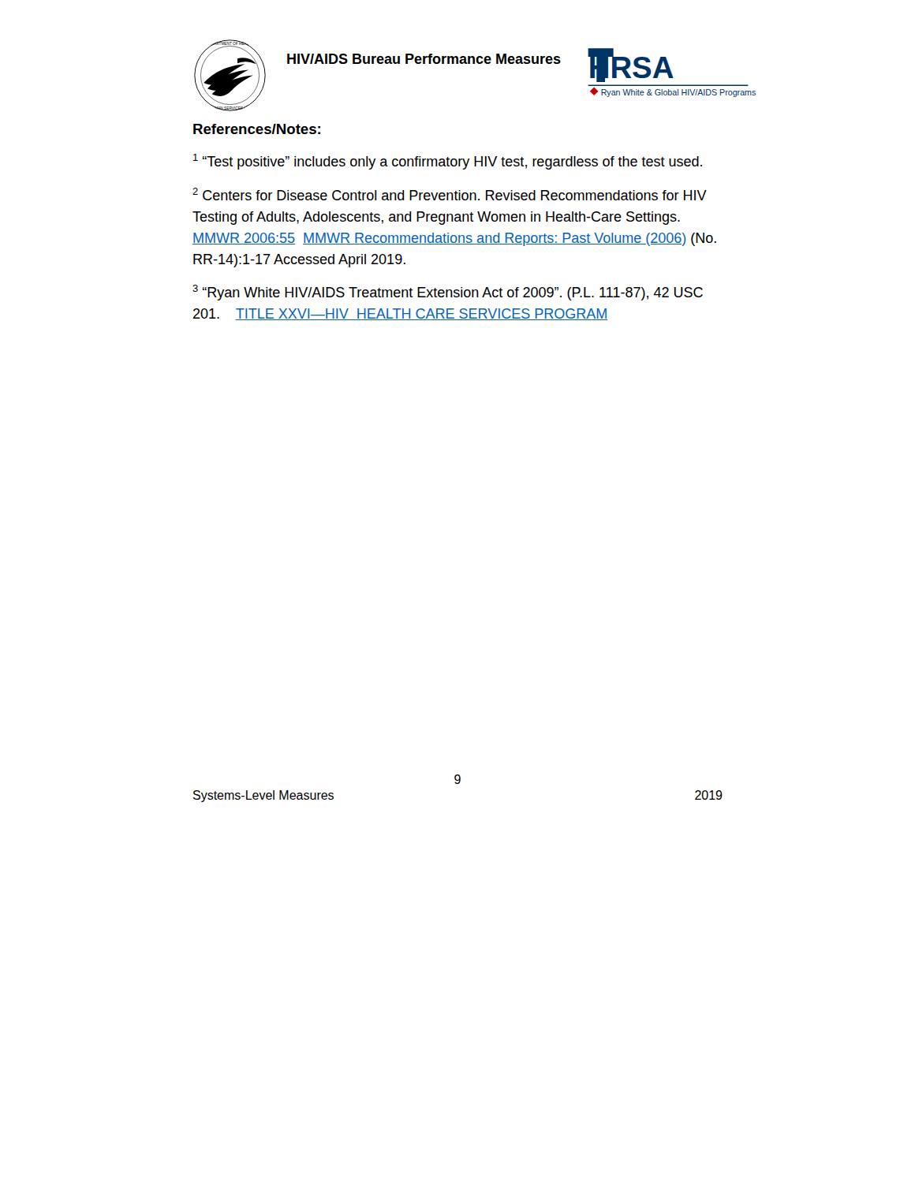HIV/AIDS Bureau Performance Measures
References/Notes:
1 “Test positive” includes only a confirmatory HIV test, regardless of the test used.
2 Centers for Disease Control and Prevention. Revised Recommendations for HIV Testing of Adults, Adolescents, and Pregnant Women in Health-Care Settings. MMWR 2006:55 MMWR Recommendations and Reports: Past Volume (2006) (No. RR-14):1-17 Accessed April 2019.
3 “Ryan White HIV/AIDS Treatment Extension Act of 2009”. (P.L. 111-87), 42 USC 201. TITLE XXVI—HIV HEALTH CARE SERVICES PROGRAM
9
Systems-Level Measures
2019